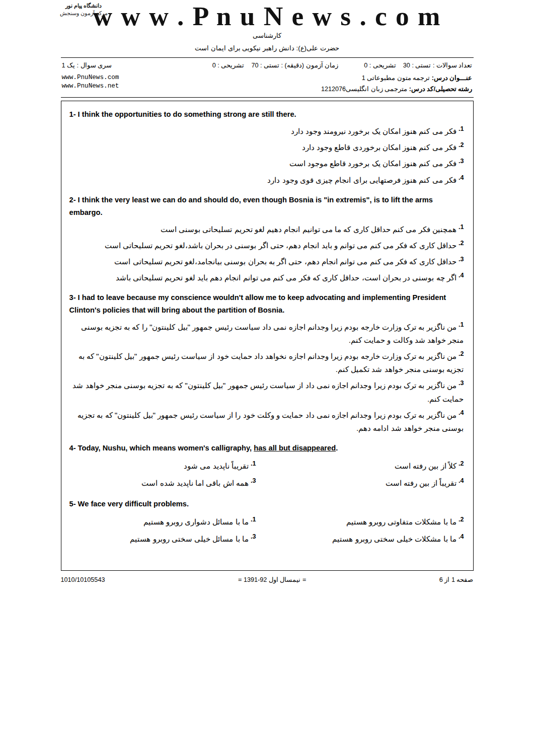دانشگاه پیام نور
مرکز آزمون وسنجش
w w w . P n u N e w s . c o m
کارشناسی
حضرت علی(ع): دانش راهبر نیکویی برای ایمان است
| تعداد سوالات : تستی : 30 تشریحی : 0 | زمان آزمون (دقیقه) : تستی : 70 تشریحی : 0 | سری سوال : یک 1 |
| عنـــوان درس: ترجمه متون مطبوعاتی 1 رشته تحصیلی/کد درس: مترجمی زبان انگلیسی1212076 | www.PnuNews.com www.PnuNews.net |
1- I think the opportunities to do something strong are still there.
1. فکر می کنم هنوز امکان یک برخورد نیرومند وجود دارد
2. فکر می کنم هنوز امکان برخوردی قاطع وجود دارد
3. فکر می کنم هنوز امکان یک برخورد قاطع موجود است
4. فکر می کنم هنوز فرصتهایی برای انجام چیزی قوی وجود دارد
2- I think the very least we can do and should do, even though Bosnia is "in extremis", is to lift the arms embargo.
1. همچنین فکر می کنم حداقل کاری که ما می توانیم انجام دهیم لغو تحریم تسلیحاتی بوسنی است
2. حداقل کاری که فکر می کنم می توانم و باید انجام دهم، حتی اگر بوسنی در بحران باشد،لغو تحریم تسلیحاتی است
3. حداقل کاری که فکر می کنم می توانم انجام دهم، حتی اگر به بحران بوسنی بیانجامد،لغو تحریم تسلیحاتی است
4. اگر چه بوسنی در بحران است، حداقل کاری که فکر می کنم می توانم انجام دهم باید لغو تحریم تسلیحاتی باشد
3- I had to leave because my conscience wouldn't allow me to keep advocating and implementing President Clinton's policies that will bring about the partition of Bosnia.
1. من ناگزیر به ترک وزارت خارجه بودم زیرا وجدانم اجازه نمی داد سیاست رئیس جمهور "بیل کلینتون" را که به تجزیه بوسنی منجر خواهد شد وکالت و حمایت کنم.
2. من ناگزیر به ترک وزارت خارجه بودم زیرا وجدانم اجازه نخواهد داد حمایت خود از سیاست رئیس جمهور "بیل کلینتون" که به تجزیه بوسنی منجر خواهد شد تکمیل کنم.
3. من ناگزیر به ترک بودم زیرا وجدانم اجازه نمی داد از سیاست رئیس جمهور "بیل کلینتون" که به تجزیه بوسنی منجر خواهد شد حمایت کنم.
4. من ناگزیر به ترک بودم زیرا وجدانم اجازه نمی داد حمایت و وکلت خود را از سیاست رئیس جمهور "بیل کلینتون" که به تجزیه بوسنی منجر خواهد شد ادامه دهم.
4- Today, Nushu, which means women's calligraphy, has all but disappeared.
2. کلاً از بین رفته است
1. تقریباً ناپدید می شود
4. تقریباً از بین رفته است
3. همه اش باقی اما ناپدید شده است
5- We face very difficult problems.
2. ما با مشکلات متفاوتی روبرو هستیم
1. ما با مسائل دشواری روبرو هستیم
4. ما با مشکلات خیلی سختی روبرو هستیم
3. ما با مسائل خیلی سختی روبرو هستیم
صفحه 1 از 6
= نیمسال اول 92-1391 =
1010/10105543